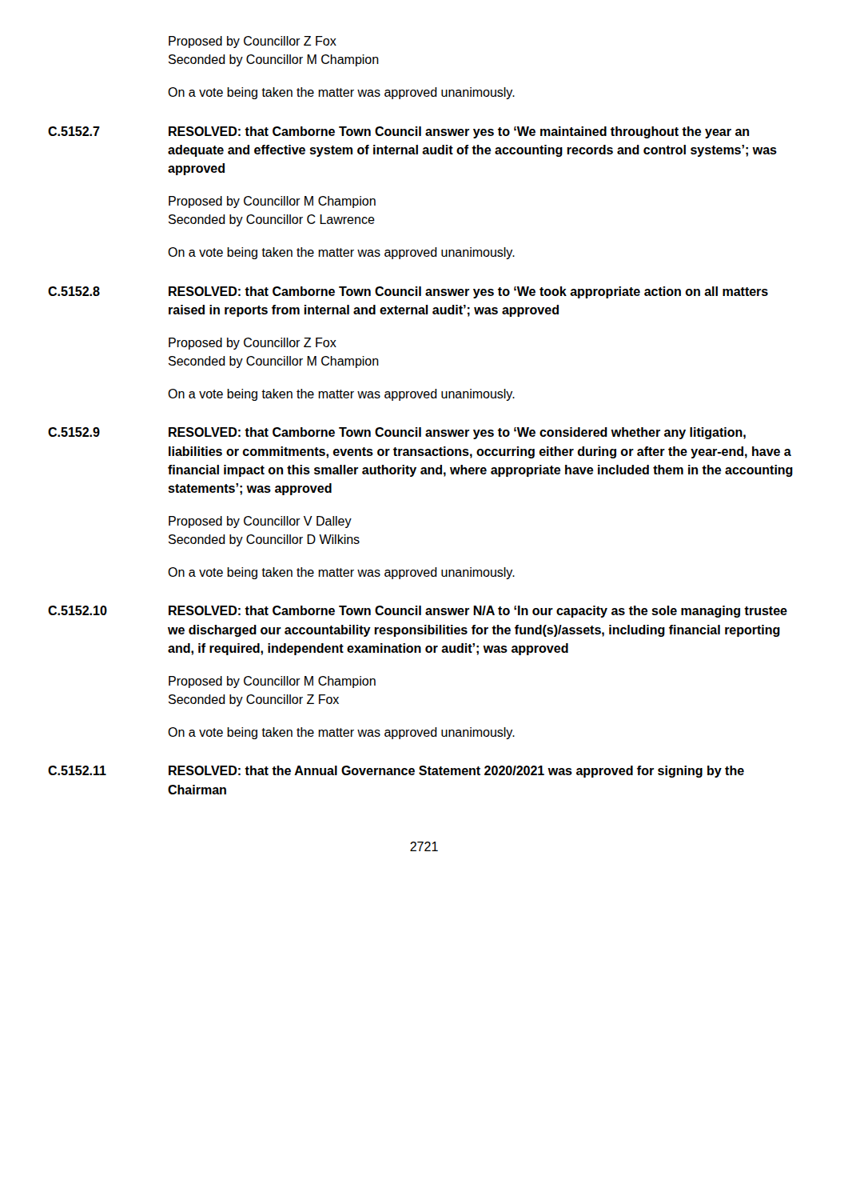Proposed by Councillor Z Fox
Seconded by Councillor M Champion
On a vote being taken the matter was approved unanimously.
C.5152.7
RESOLVED: that Camborne Town Council answer yes to ‘We maintained throughout the year an adequate and effective system of internal audit of the accounting records and control systems’; was approved
Proposed by Councillor M Champion
Seconded by Councillor C Lawrence
On a vote being taken the matter was approved unanimously.
C.5152.8
RESOLVED: that Camborne Town Council answer yes to ‘We took appropriate action on all matters raised in reports from internal and external audit’; was approved
Proposed by Councillor Z Fox
Seconded by Councillor M Champion
On a vote being taken the matter was approved unanimously.
C.5152.9
RESOLVED: that Camborne Town Council answer yes to ‘We considered whether any litigation, liabilities or commitments, events or transactions, occurring either during or after the year-end, have a financial impact on this smaller authority and, where appropriate have included them in the accounting statements’; was approved
Proposed by Councillor V Dalley
Seconded by Councillor D Wilkins
On a vote being taken the matter was approved unanimously.
C.5152.10
RESOLVED: that Camborne Town Council answer N/A to ‘In our capacity as the sole managing trustee we discharged our accountability responsibilities for the fund(s)/assets, including financial reporting and, if required, independent examination or audit’; was approved
Proposed by Councillor M Champion
Seconded by Councillor Z Fox
On a vote being taken the matter was approved unanimously.
C.5152.11
RESOLVED: that the Annual Governance Statement 2020/2021 was approved for signing by the Chairman
2721